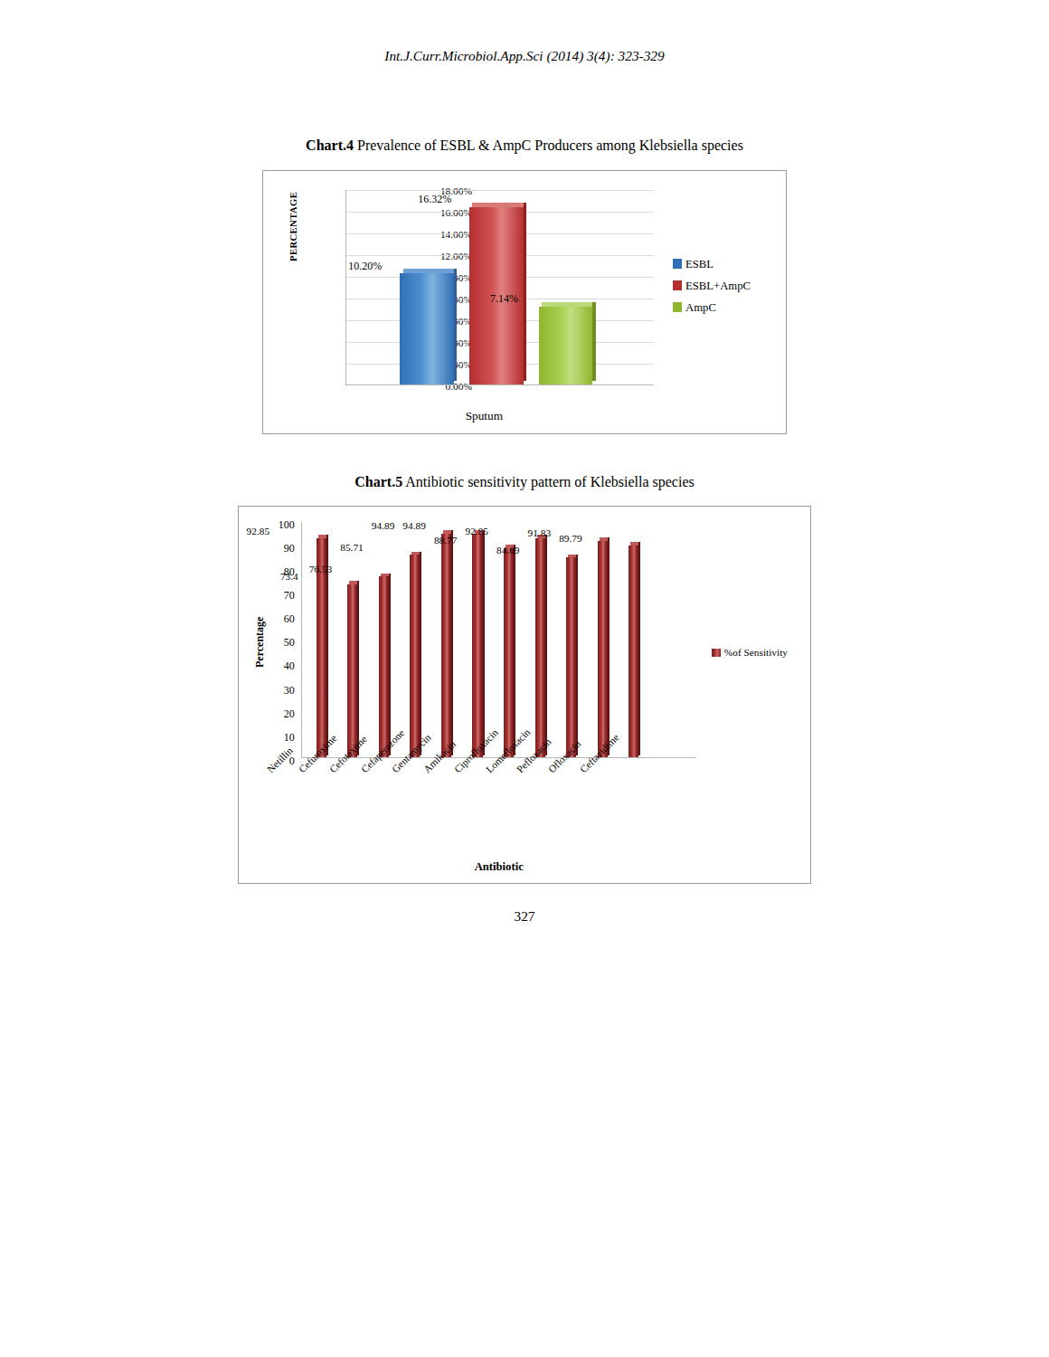Int.J.Curr.Microbiol.App.Sci (2014) 3(4): 323-329
Chart.4 Prevalence of ESBL & AmpC Producers among Klebsiella species
PERCENTAGE
18.00%
16.00%
14.00%
12.00%
10.00%
8.00%
6.00%
4.00%
2.00%
0.00%
10.20%
16.32%
7.14%
Sputum
ESBL
ESBL+AmpC
AmpC
Chart.5 Antibiotic sensitivity pattern of Klebsiella species
Percentage
100
90
80
70
60
50
40
30
20
10
0
92.85
73.4
76.53
85.71
94.89
94.89
88.77
92.85
84.69
91.83
89.79
Netillin
Cefuroxime
Cefotaxime
Cefaperazone
Gentamycin
Amikacin
Ciprofloxacin
Lomefloxacin
Pefloxacin
Ofloxacin
Ceftazidime
Antibiotic
%of Sensitivity
327